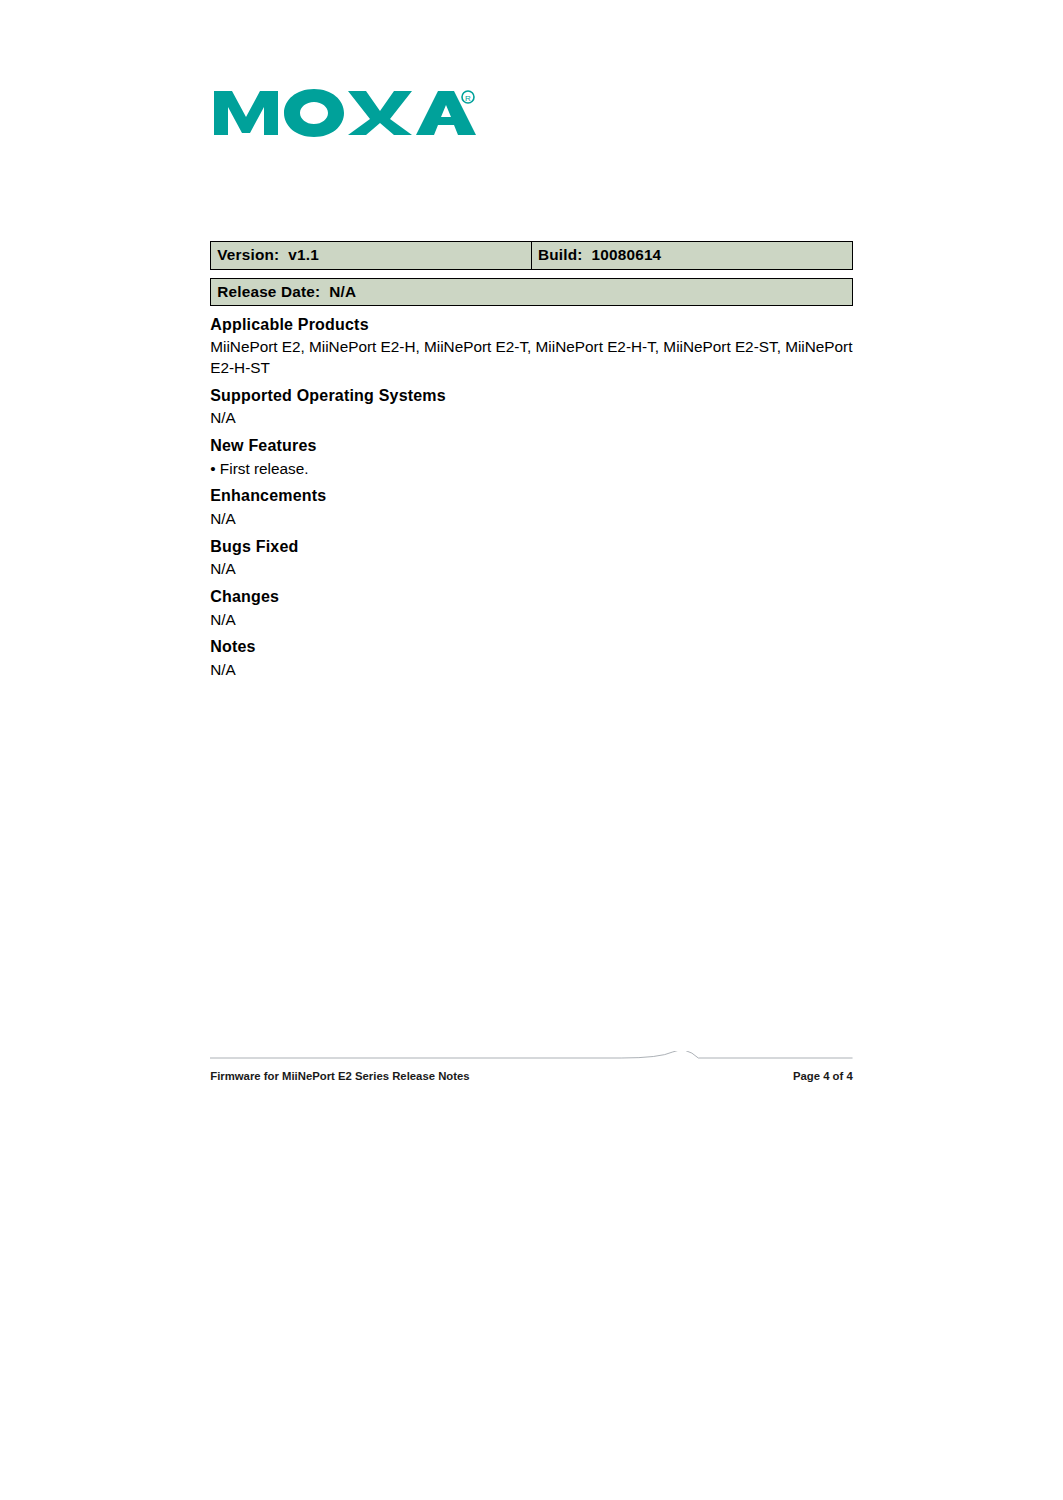R
| Version: v1.1 | Build: 10080614 |
| Release Date: N/A |
Applicable Products
MiiNePort E2, MiiNePort E2-H, MiiNePort E2-T, MiiNePort E2-H-T, MiiNePort E2-ST, MiiNePort E2-H-ST
Supported Operating Systems
N/A
New Features
• First release.
Enhancements
N/A
Bugs Fixed
N/A
Changes
N/A
Notes
N/A
Firmware for MiiNePort E2 Series Release Notes Page 4 of 4